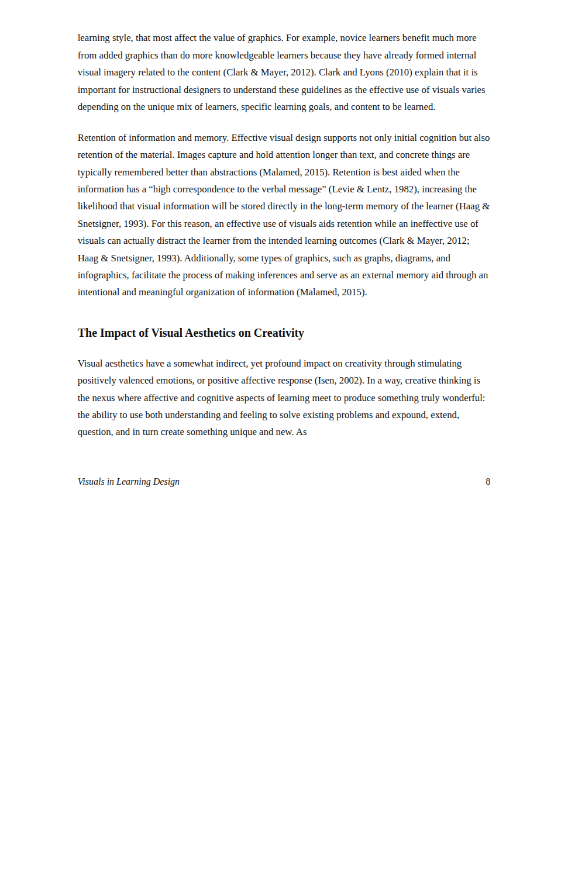learning style, that most affect the value of graphics. For example, novice learners benefit much more from added graphics than do more knowledgeable learners because they have already formed internal visual imagery related to the content (Clark & Mayer, 2012). Clark and Lyons (2010) explain that it is important for instructional designers to understand these guidelines as the effective use of visuals varies depending on the unique mix of learners, specific learning goals, and content to be learned.
Retention of information and memory. Effective visual design supports not only initial cognition but also retention of the material. Images capture and hold attention longer than text, and concrete things are typically remembered better than abstractions (Malamed, 2015). Retention is best aided when the information has a “high correspondence to the verbal message” (Levie & Lentz, 1982), increasing the likelihood that visual information will be stored directly in the long-term memory of the learner (Haag & Snetsigner, 1993). For this reason, an effective use of visuals aids retention while an ineffective use of visuals can actually distract the learner from the intended learning outcomes (Clark & Mayer, 2012; Haag & Snetsigner, 1993). Additionally, some types of graphics, such as graphs, diagrams, and infographics, facilitate the process of making inferences and serve as an external memory aid through an intentional and meaningful organization of information (Malamed, 2015).
The Impact of Visual Aesthetics on Creativity
Visual aesthetics have a somewhat indirect, yet profound impact on creativity through stimulating positively valenced emotions, or positive affective response (Isen, 2002). In a way, creative thinking is the nexus where affective and cognitive aspects of learning meet to produce something truly wonderful: the ability to use both understanding and feeling to solve existing problems and expound, extend, question, and in turn create something unique and new. As
Visuals in Learning Design 8